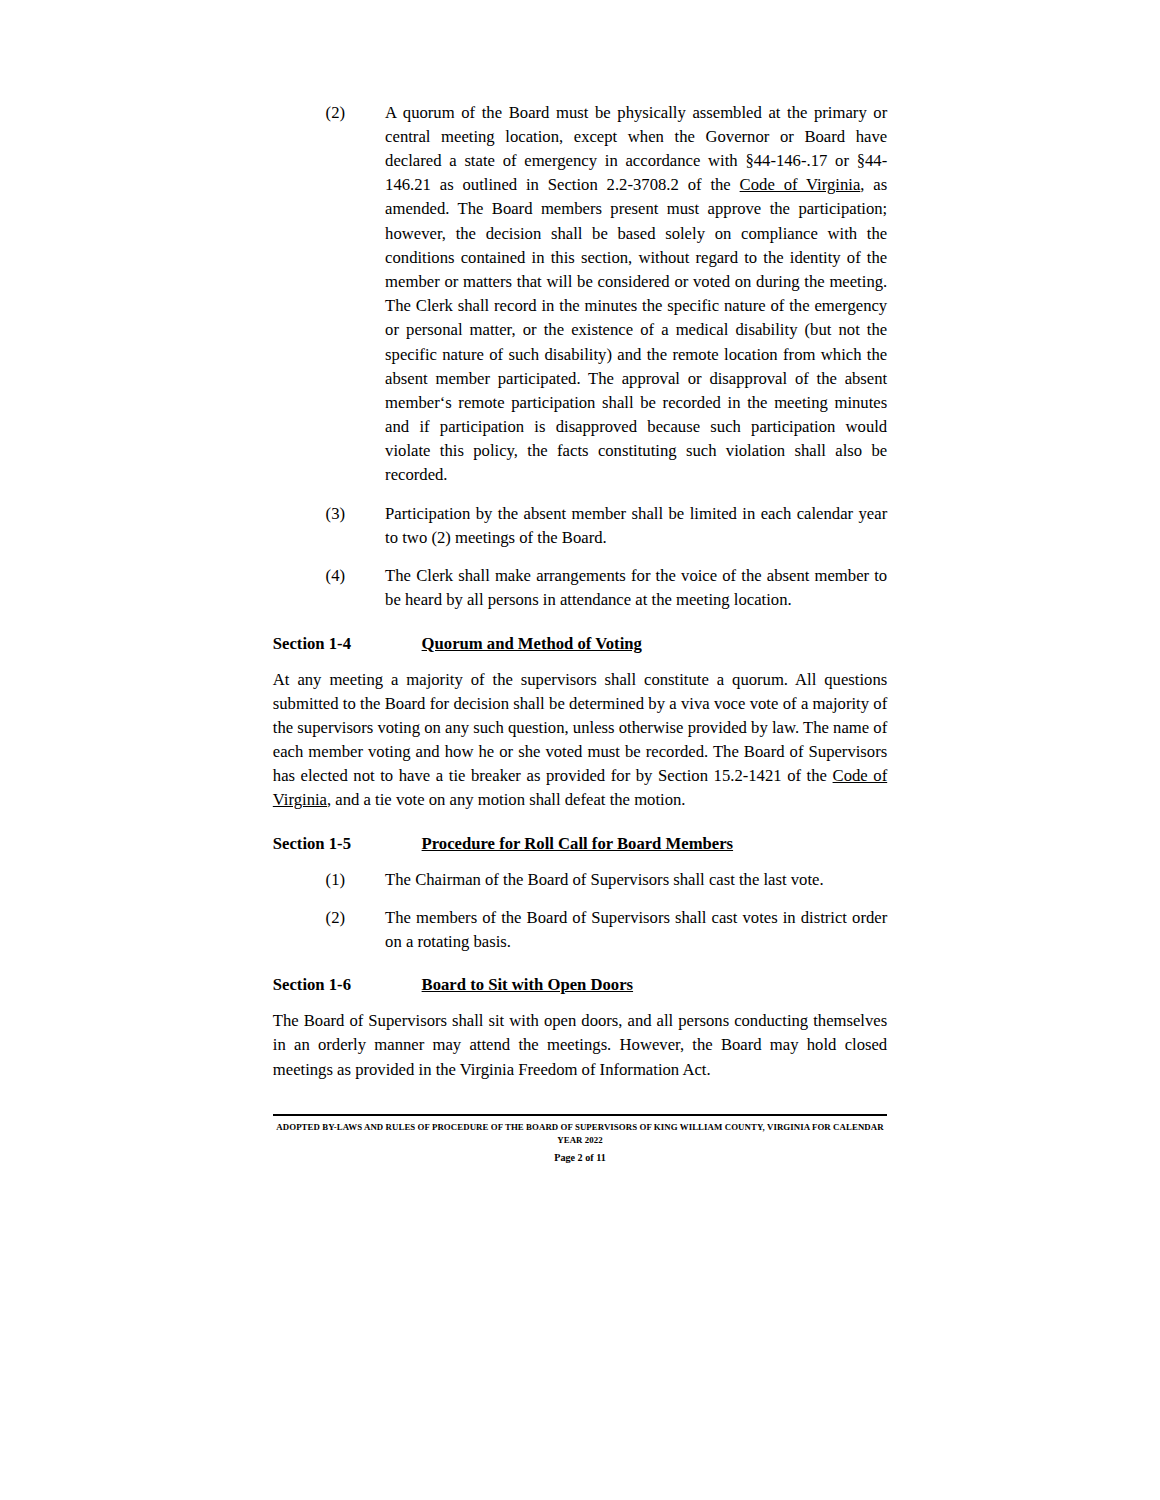(2) A quorum of the Board must be physically assembled at the primary or central meeting location, except when the Governor or Board have declared a state of emergency in accordance with §44-146-.17 or §44-146.21 as outlined in Section 2.2-3708.2 of the Code of Virginia, as amended. The Board members present must approve the participation; however, the decision shall be based solely on compliance with the conditions contained in this section, without regard to the identity of the member or matters that will be considered or voted on during the meeting. The Clerk shall record in the minutes the specific nature of the emergency or personal matter, or the existence of a medical disability (but not the specific nature of such disability) and the remote location from which the absent member participated. The approval or disapproval of the absent member‘s remote participation shall be recorded in the meeting minutes and if participation is disapproved because such participation would violate this policy, the facts constituting such violation shall also be recorded.
(3) Participation by the absent member shall be limited in each calendar year to two (2) meetings of the Board.
(4) The Clerk shall make arrangements for the voice of the absent member to be heard by all persons in attendance at the meeting location.
Section 1-4 Quorum and Method of Voting
At any meeting a majority of the supervisors shall constitute a quorum. All questions submitted to the Board for decision shall be determined by a viva voce vote of a majority of the supervisors voting on any such question, unless otherwise provided by law. The name of each member voting and how he or she voted must be recorded. The Board of Supervisors has elected not to have a tie breaker as provided for by Section 15.2-1421 of the Code of Virginia, and a tie vote on any motion shall defeat the motion.
Section 1-5 Procedure for Roll Call for Board Members
(1) The Chairman of the Board of Supervisors shall cast the last vote.
(2) The members of the Board of Supervisors shall cast votes in district order on a rotating basis.
Section 1-6 Board to Sit with Open Doors
The Board of Supervisors shall sit with open doors, and all persons conducting themselves in an orderly manner may attend the meetings. However, the Board may hold closed meetings as provided in the Virginia Freedom of Information Act.
ADOPTED BY-LAWS AND RULES OF PROCEDURE OF THE BOARD OF SUPERVISORS OF KING WILLIAM COUNTY, VIRGINIA FOR CALENDAR YEAR 2022
Page 2 of 11